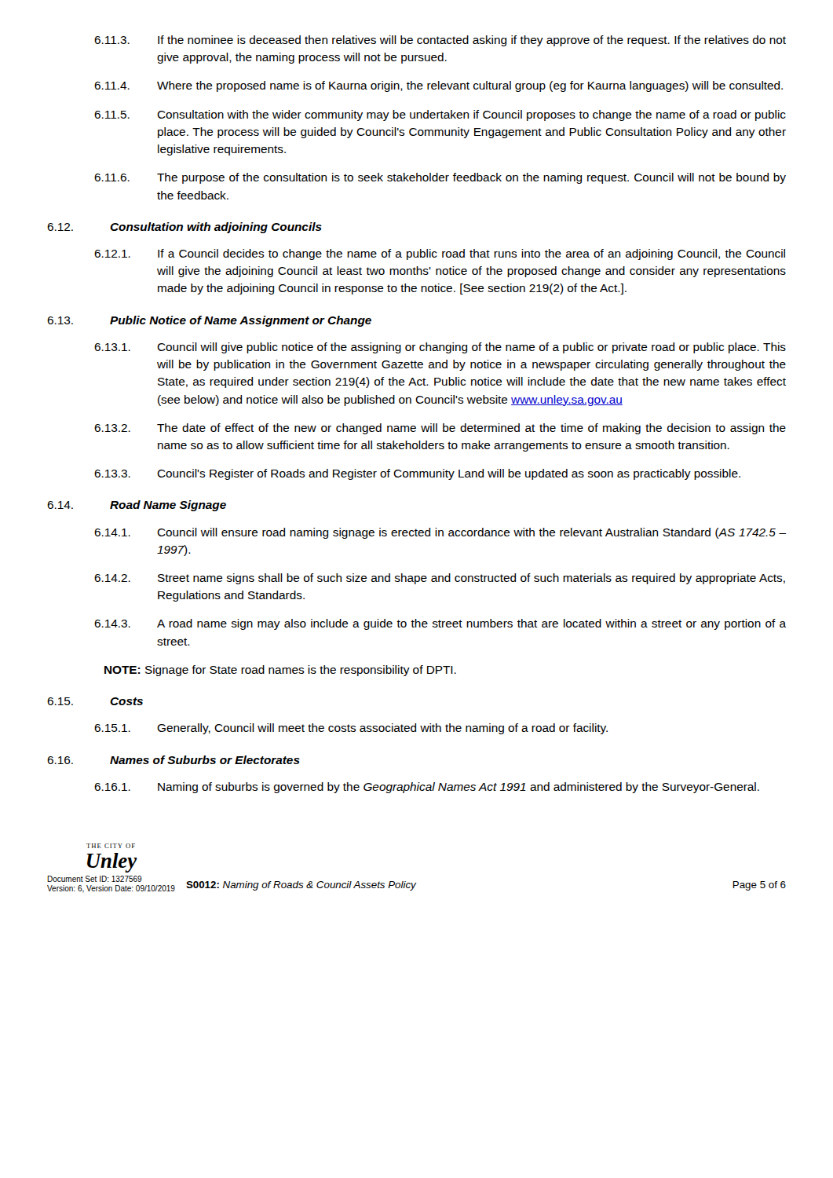6.11.3.
If the nominee is deceased then relatives will be contacted asking if they approve of the request. If the relatives do not give approval, the naming process will not be pursued.
6.11.4.
Where the proposed name is of Kaurna origin, the relevant cultural group (eg for Kaurna languages) will be consulted.
6.11.5.
Consultation with the wider community may be undertaken if Council proposes to change the name of a road or public place. The process will be guided by Council's Community Engagement and Public Consultation Policy and any other legislative requirements.
6.11.6.
The purpose of the consultation is to seek stakeholder feedback on the naming request. Council will not be bound by the feedback.
6.12.
Consultation with adjoining Councils
6.12.1.
If a Council decides to change the name of a public road that runs into the area of an adjoining Council, the Council will give the adjoining Council at least two months' notice of the proposed change and consider any representations made by the adjoining Council in response to the notice. [See section 219(2) of the Act.].
6.13.
Public Notice of Name Assignment or Change
6.13.1.
Council will give public notice of the assigning or changing of the name of a public or private road or public place. This will be by publication in the Government Gazette and by notice in a newspaper circulating generally throughout the State, as required under section 219(4) of the Act. Public notice will include the date that the new name takes effect (see below) and notice will also be published on Council's website www.unley.sa.gov.au
6.13.2.
The date of effect of the new or changed name will be determined at the time of making the decision to assign the name so as to allow sufficient time for all stakeholders to make arrangements to ensure a smooth transition.
6.13.3.
Council's Register of Roads and Register of Community Land will be updated as soon as practicably possible.
6.14.
Road Name Signage
6.14.1.
Council will ensure road naming signage is erected in accordance with the relevant Australian Standard (AS 1742.5 – 1997).
6.14.2.
Street name signs shall be of such size and shape and constructed of such materials as required by appropriate Acts, Regulations and Standards.
6.14.3.
A road name sign may also include a guide to the street numbers that are located within a street or any portion of a street.
NOTE: Signage for State road names is the responsibility of DPTI.
6.15.
Costs
6.15.1.
Generally, Council will meet the costs associated with the naming of a road or facility.
6.16.
Names of Suburbs or Electorates
6.16.1.
Naming of suburbs is governed by the Geographical Names Act 1991 and administered by the Surveyor-General.
The City of
Unley
Document Set ID: 1327569
Version: 6, Version Date: 09/10/2019
S0012: Naming of Roads & Council Assets Policy
Page 5 of 6